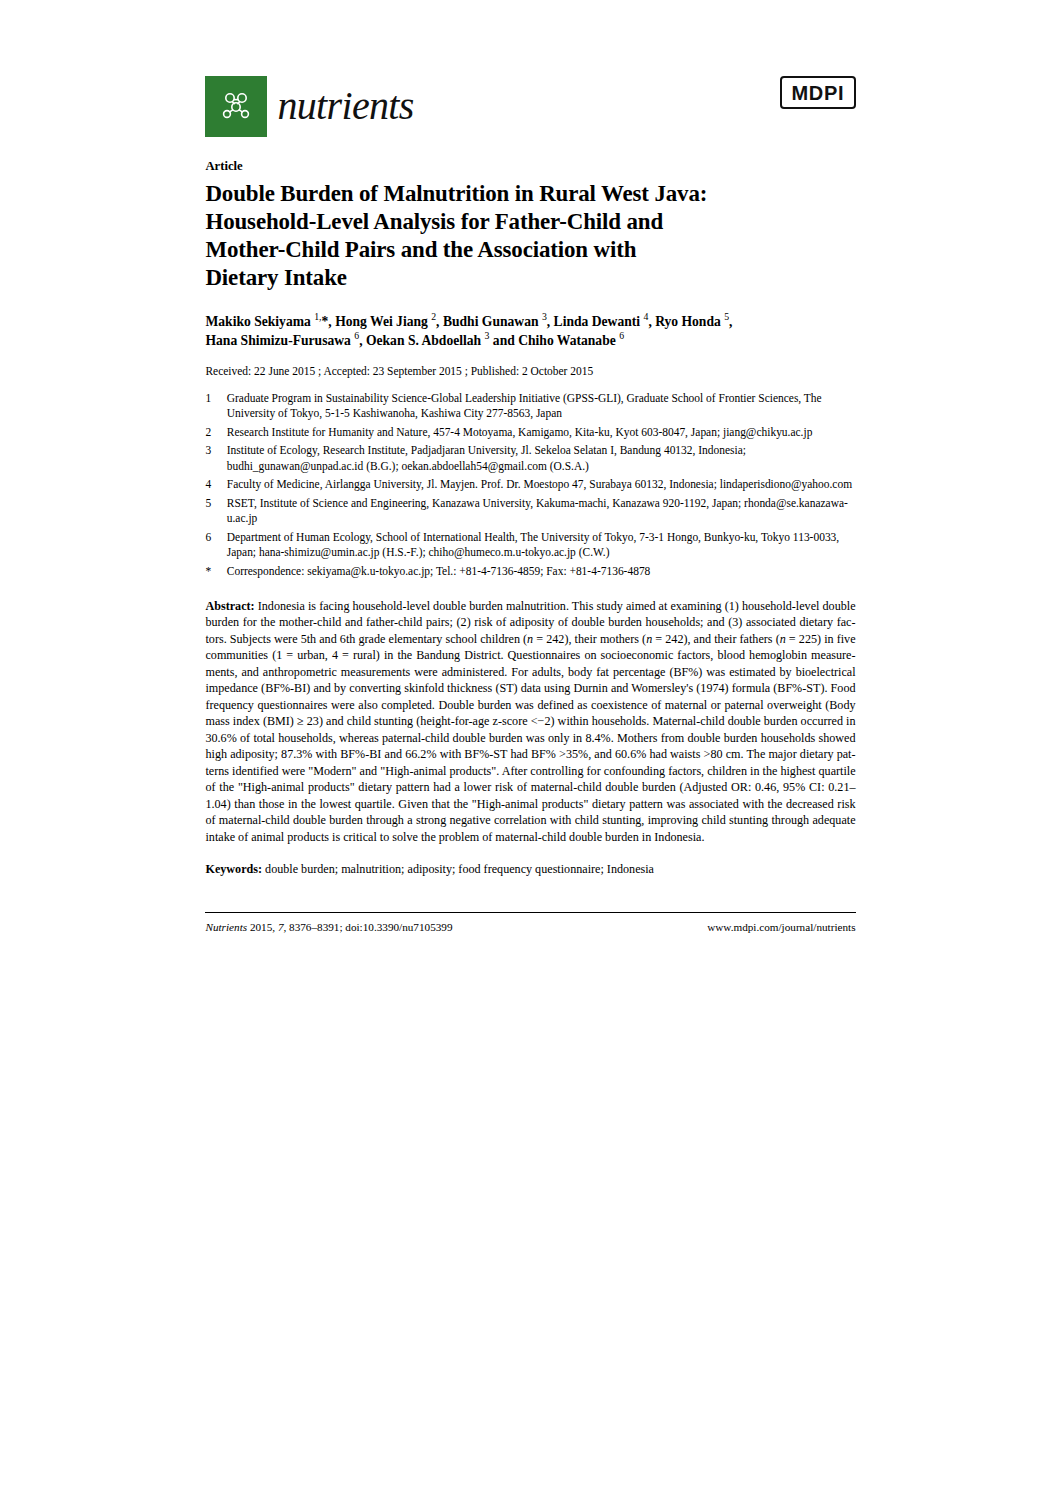nutrients
MDPI
Article
Double Burden of Malnutrition in Rural West Java:
Household-Level Analysis for Father-Child and
Mother-Child Pairs and the Association with
Dietary Intake
Makiko Sekiyama 1,*, Hong Wei Jiang 2, Budhi Gunawan 3, Linda Dewanti 4, Ryo Honda 5,
Hana Shimizu-Furusawa 6, Oekan S. Abdoellah 3 and Chiho Watanabe 6
Received: 22 June 2015 ; Accepted: 23 September 2015 ; Published: 2 October 2015
1 Graduate Program in Sustainability Science-Global Leadership Initiative (GPSS-GLI), Graduate School of Frontier Sciences, The University of Tokyo, 5-1-5 Kashiwanoha, Kashiwa City 277-8563, Japan
2 Research Institute for Humanity and Nature, 457-4 Motoyama, Kamigamo, Kita-ku, Kyot 603-8047, Japan; jiang@chikyu.ac.jp
3 Institute of Ecology, Research Institute, Padjadjaran University, Jl. Sekeloa Selatan I, Bandung 40132, Indonesia; budhi_gunawan@unpad.ac.id (B.G.); oekan.abdoellah54@gmail.com (O.S.A.)
4 Faculty of Medicine, Airlangga University, Jl. Mayjen. Prof. Dr. Moestopo 47, Surabaya 60132, Indonesia; lindaperisdiono@yahoo.com
5 RSET, Institute of Science and Engineering, Kanazawa University, Kakuma-machi, Kanazawa 920-1192, Japan; rhonda@se.kanazawa-u.ac.jp
6 Department of Human Ecology, School of International Health, The University of Tokyo, 7-3-1 Hongo, Bunkyo-ku, Tokyo 113-0033, Japan; hana-shimizu@umin.ac.jp (H.S.-F.); chiho@humeco.m.u-tokyo.ac.jp (C.W.)
*Correspondence: sekiyama@k.u-tokyo.ac.jp; Tel.: +81-4-7136-4859; Fax: +81-4-7136-4878
Abstract: Indonesia is facing household-level double burden malnutrition. This study aimed at examining (1) household-level double burden for the mother-child and father-child pairs; (2) risk of adiposity of double burden households; and (3) associated dietary factors. Subjects were 5th and 6th grade elementary school children (n = 242), their mothers (n = 242), and their fathers (n = 225) in five communities (1 = urban, 4 = rural) in the Bandung District. Questionnaires on socioeconomic factors, blood hemoglobin measurements, and anthropometric measurements were administered. For adults, body fat percentage (BF%) was estimated by bioelectrical impedance (BF%-BI) and by converting skinfold thickness (ST) data using Durnin and Womersley's (1974) formula (BF%-ST). Food frequency questionnaires were also completed. Double burden was defined as coexistence of maternal or paternal overweight (Body mass index (BMI) ≥ 23) and child stunting (height-for-age z-score <−2) within households. Maternal-child double burden occurred in 30.6% of total households, whereas paternal-child double burden was only in 8.4%. Mothers from double burden households showed high adiposity; 87.3% with BF%-BI and 66.2% with BF%-ST had BF% >35%, and 60.6% had waists >80 cm. The major dietary patterns identified were "Modern" and "High-animal products". After controlling for confounding factors, children in the highest quartile of the "High-animal products" dietary pattern had a lower risk of maternal-child double burden (Adjusted OR: 0.46, 95% CI: 0.21–1.04) than those in the lowest quartile. Given that the "High-animal products" dietary pattern was associated with the decreased risk of maternal-child double burden through a strong negative correlation with child stunting, improving child stunting through adequate intake of animal products is critical to solve the problem of maternal-child double burden in Indonesia.
Keywords: double burden; malnutrition; adiposity; food frequency questionnaire; Indonesia
Nutrients 2015, 7, 8376–8391; doi:10.3390/nu7105399
www.mdpi.com/journal/nutrients